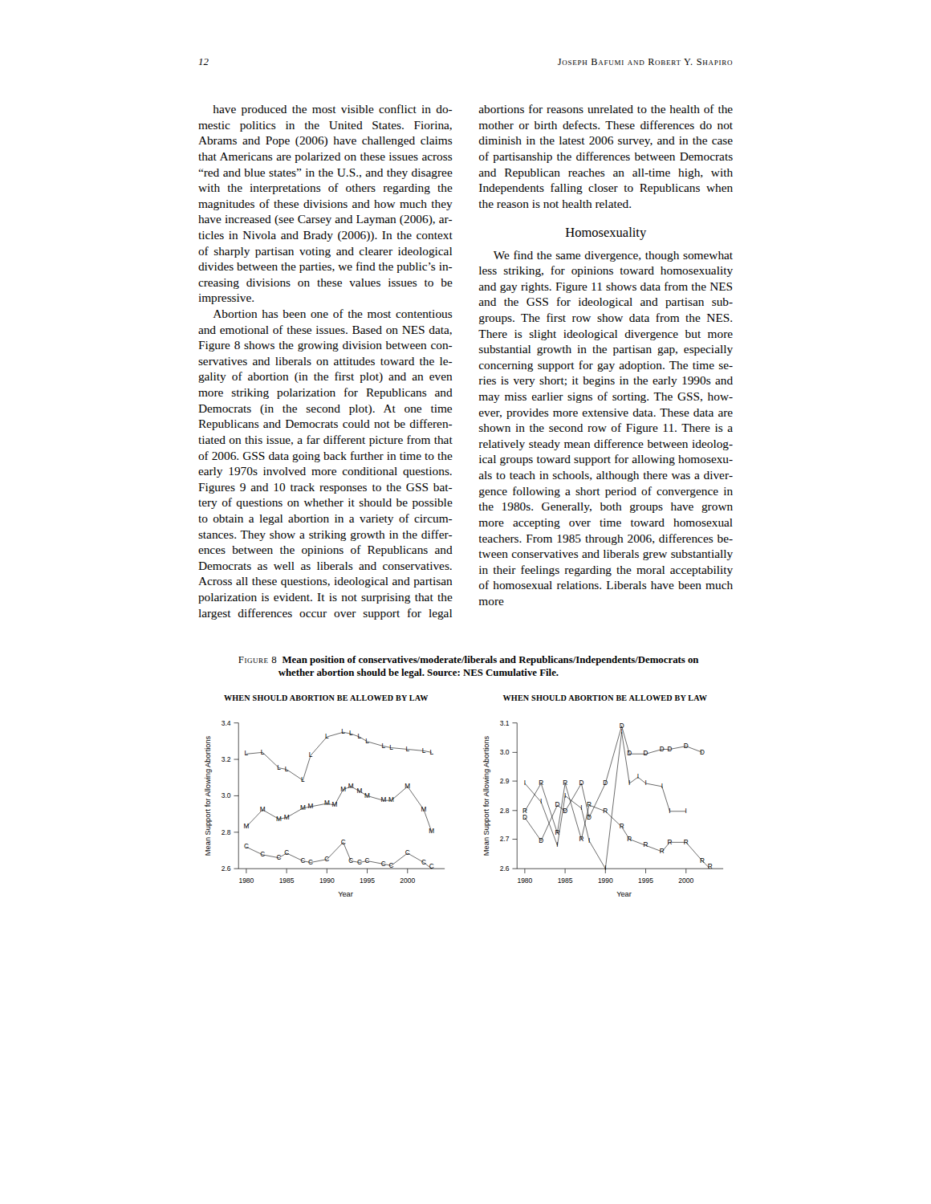12 Joseph Bafumi and Robert Y. Shapiro
have produced the most visible conflict in domestic politics in the United States. Fiorina, Abrams and Pope (2006) have challenged claims that Americans are polarized on these issues across “red and blue states” in the U.S., and they disagree with the interpretations of others regarding the magnitudes of these divisions and how much they have increased (see Carsey and Layman (2006), articles in Nivola and Brady (2006)). In the context of sharply partisan voting and clearer ideological divides between the parties, we find the public’s increasing divisions on these values issues to be impressive.
Abortion has been one of the most contentious and emotional of these issues. Based on NES data, Figure 8 shows the growing division between conservatives and liberals on attitudes toward the legality of abortion (in the first plot) and an even more striking polarization for Republicans and Democrats (in the second plot). At one time Republicans and Democrats could not be differentiated on this issue, a far different picture from that of 2006. GSS data going back further in time to the early 1970s involved more conditional questions. Figures 9 and 10 track responses to the GSS battery of questions on whether it should be possible to obtain a legal abortion in a variety of circumstances. They show a striking growth in the differences between the opinions of Republicans and Democrats as well as liberals and conservatives. Across all these questions, ideological and partisan polarization is evident. It is not surprising that the largest differences occur over support for legal abortions for reasons unrelated to the health of the mother or birth defects. These differences do not diminish in the latest 2006 survey, and in the case of partisanship the differences between Democrats and Republican reaches an all-time high, with Independents falling closer to Republicans when the reason is not health related.
Homosexuality
We find the same divergence, though somewhat less striking, for opinions toward homosexuality and gay rights. Figure 11 shows data from the NES and the GSS for ideological and partisan subgroups. The first row show data from the NES. There is slight ideological divergence but more substantial growth in the partisan gap, especially concerning support for gay adoption. The time series is very short; it begins in the early 1990s and may miss earlier signs of sorting. The GSS, however, provides more extensive data. These data are shown in the second row of Figure 11. There is a relatively steady mean difference between ideological groups toward support for allowing homosexuals to teach in schools, although there was a divergence following a short period of convergence in the 1980s. Generally, both groups have grown more accepting over time toward homosexual teachers. From 1985 through 2006, differences between conservatives and liberals grew substantially in their feelings regarding the moral acceptability of homosexual relations. Liberals have been much more
Figure 8 Mean position of conservatives/moderate/liberals and Republicans/Independents/Democrats on whether abortion should be legal. Source: NES Cumulative File.
WHEN SHOULD ABORTION BE ALLOWED BY LAW
2.6 2.8 3.0 3.2 3.4 1980 1985 1990 1995 2000 Year Mean Support for Allowing Abortions LL LL LL LL LL LL LL LL MM MM MM MM MM MM MM MM M CC CC CC CC CC CC CC CC
WHEN SHOULD ABORTION BE ALLOWED BY LAW
2.6 2.7 2.8 2.9 3.0 3.1 1980 1985 1990 1995 2000 Year Mean Support for Allowing Abortions DD DD DD DD DD DD DD II II II II II II II RR RR RR RR RR RR RR R